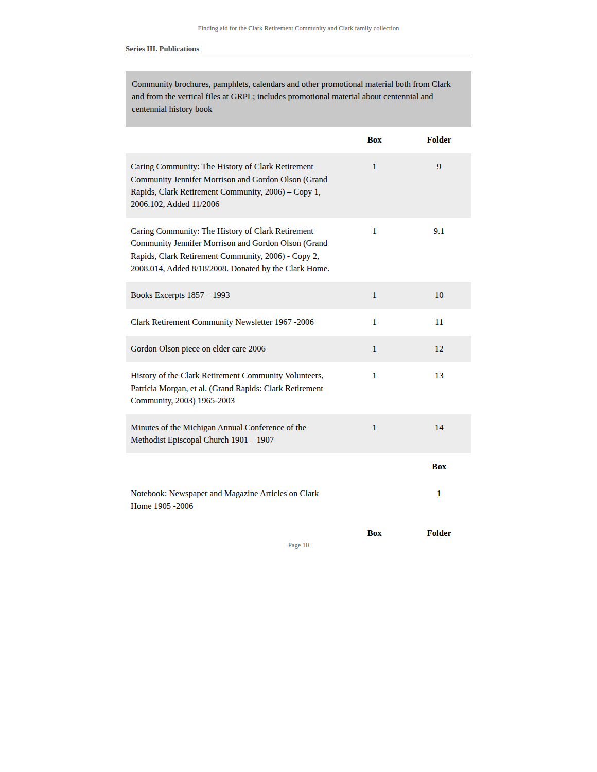Finding aid for the Clark Retirement Community and Clark family collection
Series III. Publications
Community brochures, pamphlets, calendars and other promotional material both from Clark and from the vertical files at GRPL; includes promotional material about centennial and centennial history book
| | Box | Folder |
| Caring Community: The History of Clark Retirement Community Jennifer Morrison and Gordon Olson (Grand Rapids, Clark Retirement Community, 2006) – Copy 1, 2006.102, Added 11/2006 | 1 | 9 |
| Caring Community: The History of Clark Retirement Community Jennifer Morrison and Gordon Olson (Grand Rapids, Clark Retirement Community, 2006) - Copy 2, 2008.014, Added 8/18/2008. Donated by the Clark Home. | 1 | 9.1 |
| Books Excerpts 1857 – 1993 | 1 | 10 |
| Clark Retirement Community Newsletter 1967 -2006 | 1 | 11 |
| Gordon Olson piece on elder care 2006 | 1 | 12 |
| History of the Clark Retirement Community Volunteers, Patricia Morgan, et al. (Grand Rapids: Clark Retirement Community, 2003) 1965-2003 | 1 | 13 |
| Minutes of the Michigan Annual Conference of the Methodist Episcopal Church 1901 – 1907 | 1 | 14 |
| | | Box |
| Notebook: Newspaper and Magazine Articles on Clark Home 1905 -2006 | | 1 |
| | Box | Folder |
- Page 10 -